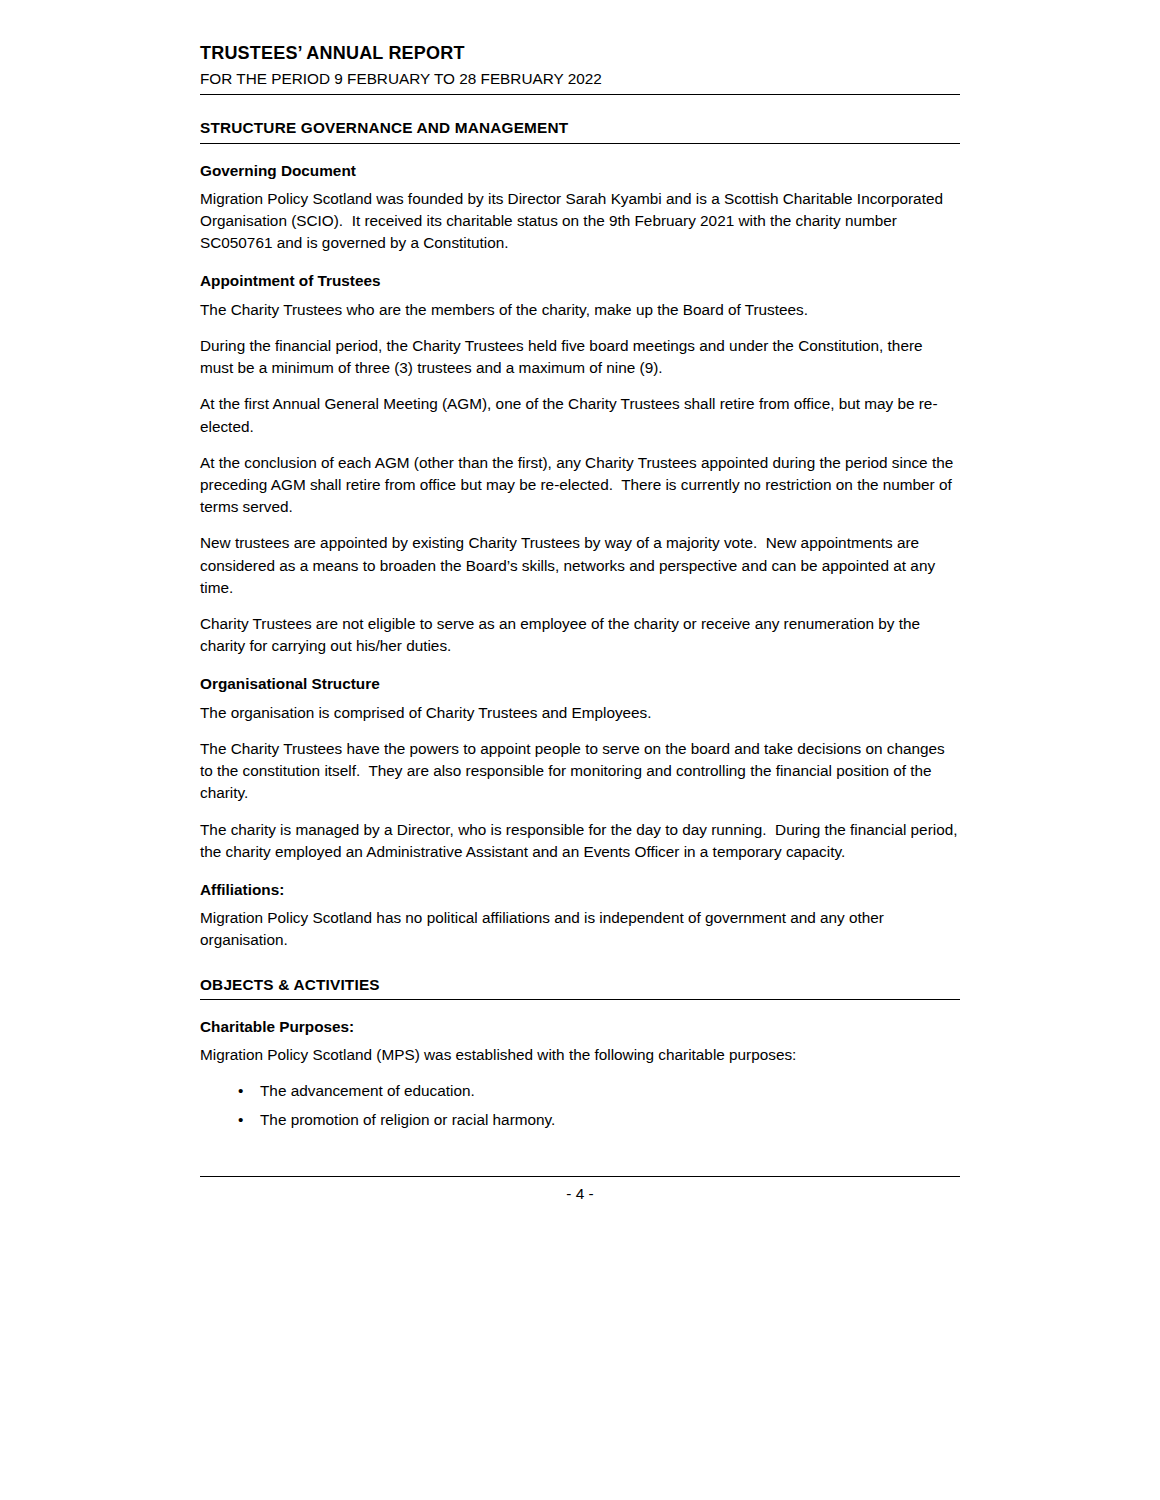TRUSTEES’ ANNUAL REPORT
FOR THE PERIOD 9 FEBRUARY TO 28 FEBRUARY 2022
STRUCTURE GOVERNANCE AND MANAGEMENT
Governing Document
Migration Policy Scotland was founded by its Director Sarah Kyambi and is a Scottish Charitable Incorporated Organisation (SCIO). It received its charitable status on the 9th February 2021 with the charity number SC050761 and is governed by a Constitution.
Appointment of Trustees
The Charity Trustees who are the members of the charity, make up the Board of Trustees.
During the financial period, the Charity Trustees held five board meetings and under the Constitution, there must be a minimum of three (3) trustees and a maximum of nine (9).
At the first Annual General Meeting (AGM), one of the Charity Trustees shall retire from office, but may be re-elected.
At the conclusion of each AGM (other than the first), any Charity Trustees appointed during the period since the preceding AGM shall retire from office but may be re-elected. There is currently no restriction on the number of terms served.
New trustees are appointed by existing Charity Trustees by way of a majority vote. New appointments are considered as a means to broaden the Board’s skills, networks and perspective and can be appointed at any time.
Charity Trustees are not eligible to serve as an employee of the charity or receive any renumeration by the charity for carrying out his/her duties.
Organisational Structure
The organisation is comprised of Charity Trustees and Employees.
The Charity Trustees have the powers to appoint people to serve on the board and take decisions on changes to the constitution itself. They are also responsible for monitoring and controlling the financial position of the charity.
The charity is managed by a Director, who is responsible for the day to day running. During the financial period, the charity employed an Administrative Assistant and an Events Officer in a temporary capacity.
Affiliations:
Migration Policy Scotland has no political affiliations and is independent of government and any other organisation.
OBJECTS & ACTIVITIES
Charitable Purposes:
Migration Policy Scotland (MPS) was established with the following charitable purposes:
The advancement of education.
The promotion of religion or racial harmony.
- 4 -